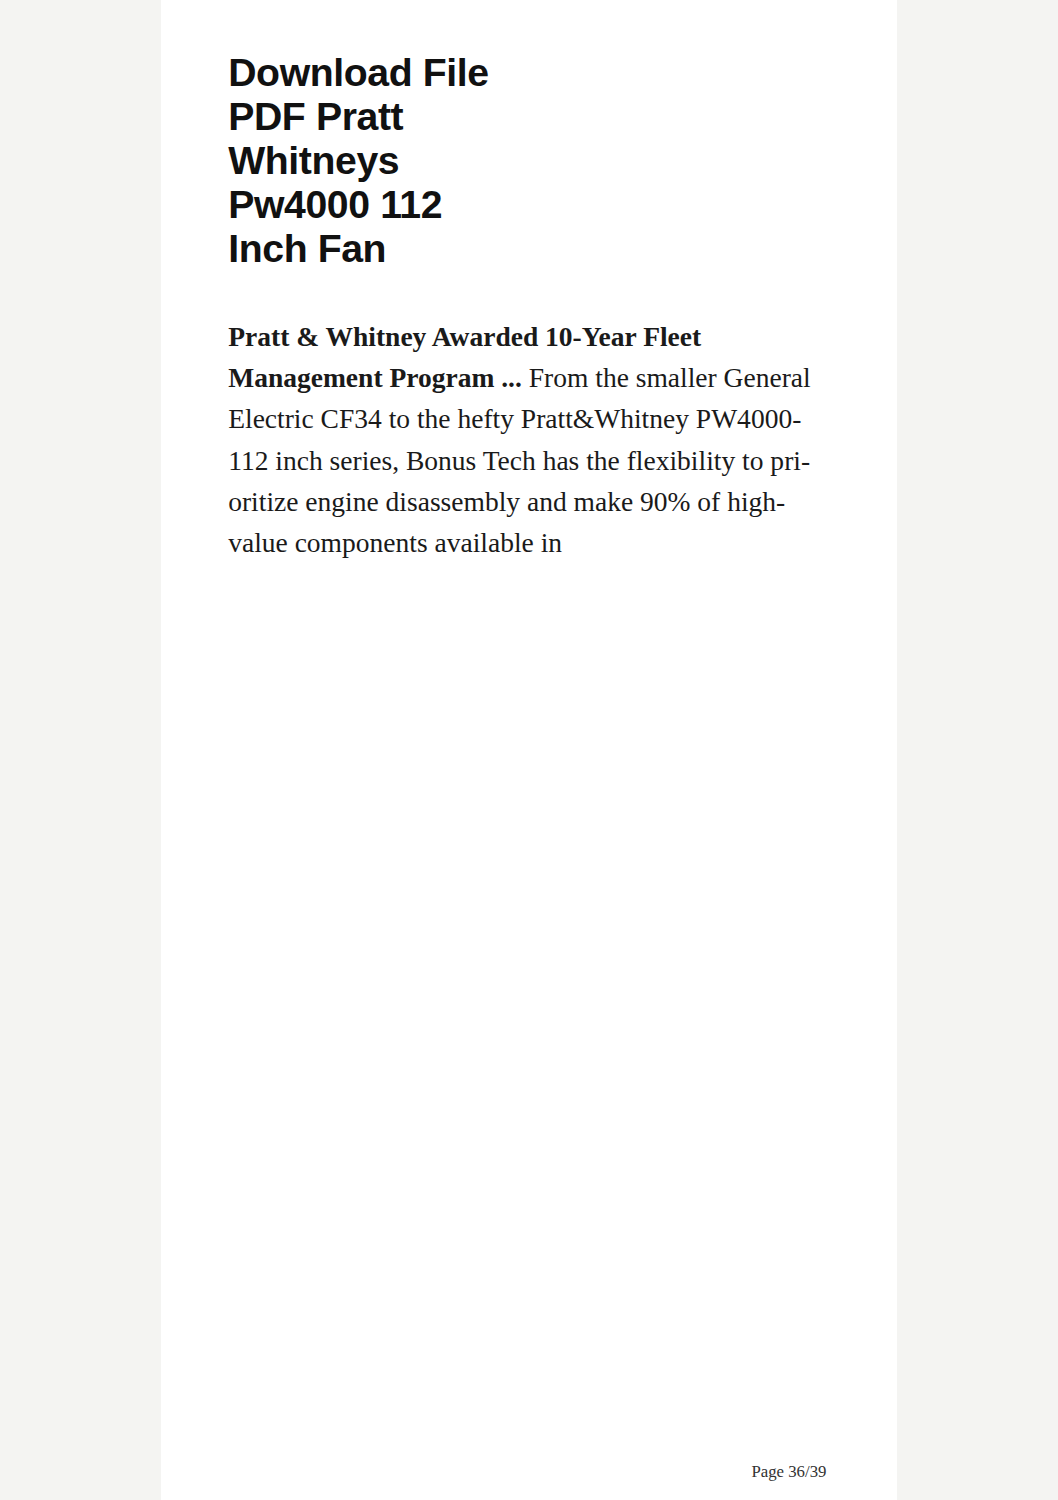Download File PDF Pratt Whitneys Pw4000 112 Inch Fan
Pratt & Whitney Awarded 10-Year Fleet Management Program ... From the smaller General Electric CF34 to the hefty Pratt&Whitney PW4000-112 inch series, Bonus Tech has the flexibility to prioritize engine disassembly and make 90% of high-value components available in
Page 36/39